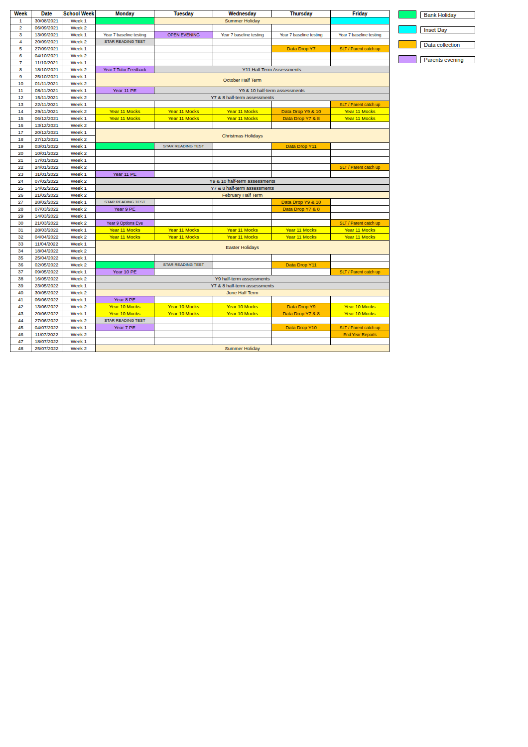| Week | Date | School Week | Monday | Tuesday | Wednesday | Thursday | Friday |
| --- | --- | --- | --- | --- | --- | --- | --- |
| 1 | 30/08/2021 | Week 1 | | Summer Holiday | |
| 2 | 06/09/2021 | Week 2 | | | | | |
| 3 | 13/09/2021 | Week 1 | Year 7 baseline testing | OPEN EVENING | Year 7 baseline testing | Year 7 baseline testing | Year 7 baseline testing |
| 4 | 20/09/2021 | Week 2 | STAR READING TEST | | | | |
| 5 | 27/09/2021 | Week 1 | | | | Data Drop Y7 | SLT / Parent catch up |
| 6 | 04/10/2021 | Week 2 | | | | | |
| 7 | 11/10/2021 | Week 1 | | | | | |
| 8 | 18/10/2021 | Week 2 | Year 7 Tutor Feedback | Y11 Half Term Assessments |
| 9 | 25/10/2021 | Week 1 | October Half Term |
| 10 | 01/11/2021 | Week 2 |
| 11 | 08/11/2021 | Week 1 | Year 11 PE | Y9 & 10 half-term assessments |
| 12 | 15/11/2021 | Week 2 | Y7 & 8 half-term assessments |
| 13 | 22/11/2021 | Week 1 | | | | | SLT / Parent catch up |
| 14 | 29/11/2021 | Week 2 | Year 11 Mocks | Year 11 Mocks | Year 11 Mocks | Data Drop Y9 & 10 | Year 11 Mocks |
| 15 | 06/12/2021 | Week 1 | Year 11 Mocks | Year 11 Mocks | Year 11 Mocks | Data Drop Y7 & 8 | Year 11 Mocks |
| 16 | 13/12/2021 | Week 2 | | | | | |
| 17 | 20/12/2021 | Week 1 | Christmas Holidays |
| 18 | 27/12/2021 | Week 2 |
| 19 | 03/01/2022 | Week 1 | | STAR READING TEST | | Data Drop Y11 | |
| 20 | 10/01/2022 | Week 2 | | | | | |
| 21 | 17/01/2022 | Week 1 | | | | | |
| 22 | 24/01/2022 | Week 2 | | | | | SLT / Parent catch up |
| 23 | 31/01/2022 | Week 1 | Year 11 PE | | | | |
| 24 | 07/02/2022 | Week 2 | Y9 & 10 half-term assessments |
| 25 | 14/02/2022 | Week 1 | Y7 & 8 half-term assessments |
| 26 | 21/02/2022 | Week 2 | February Half Term |
| 27 | 28/02/2022 | Week 1 | STAR READING TEST | | | Data Drop Y9 & 10 | |
| 28 | 07/03/2022 | Week 2 | Year 9 PE | | | Data Drop Y7 & 8 | |
| 29 | 14/03/2022 | Week 1 | | | | | |
| 30 | 21/03/2022 | Week 2 | Year 9 Options Eve | | | | SLT / Parent catch up |
| 31 | 28/03/2022 | Week 1 | Year 11 Mocks | Year 11 Mocks | Year 11 Mocks | Year 11 Mocks | Year 11 Mocks |
| 32 | 04/04/2022 | Week 2 | Year 11 Mocks | Year 11 Mocks | Year 11 Mocks | Year 11 Mocks | Year 11 Mocks |
| 33 | 11/04/2022 | Week 1 | Easter Holidays |
| 34 | 18/04/2022 | Week 2 |
| 35 | 25/04/2022 | Week 1 | | | | | |
| 36 | 02/05/2022 | Week 2 | | STAR READING TEST | | Data Drop Y11 | |
| 37 | 09/05/2022 | Week 1 | Year 10 PE | | | | SLT / Parent catch up |
| 38 | 16/05/2022 | Week 2 | Y9 half-term assessments |
| 39 | 23/05/2022 | Week 1 | Y7 & 8 half-term assessments |
| 40 | 30/05/2022 | Week 2 | June Half Term |
| 41 | 06/06/2022 | Week 1 | Year 8 PE | | | | |
| 42 | 13/06/2022 | Week 2 | Year 10 Mocks | Year 10 Mocks | Year 10 Mocks | Data Drop Y9 | Year 10 Mocks |
| 43 | 20/06/2022 | Week 1 | Year 10 Mocks | Year 10 Mocks | Year 10 Mocks | Data Drop Y7 & 8 | Year 10 Mocks |
| 44 | 27/06/2022 | Week 2 | STAR READING TEST | | | | |
| 45 | 04/07/2022 | Week 1 | Year 7 PE | | | Data Drop Y10 | SLT / Parent catch up |
| 46 | 11/07/2022 | Week 2 | | | | | End Year Reports |
| 47 | 18/07/2022 | Week 1 | | | | | |
| 48 | 25/07/2022 | Week 2 | Summer Holiday |
| | Bank Holiday |
| | Inset Day |
| | Data collection |
| | Parents evening |